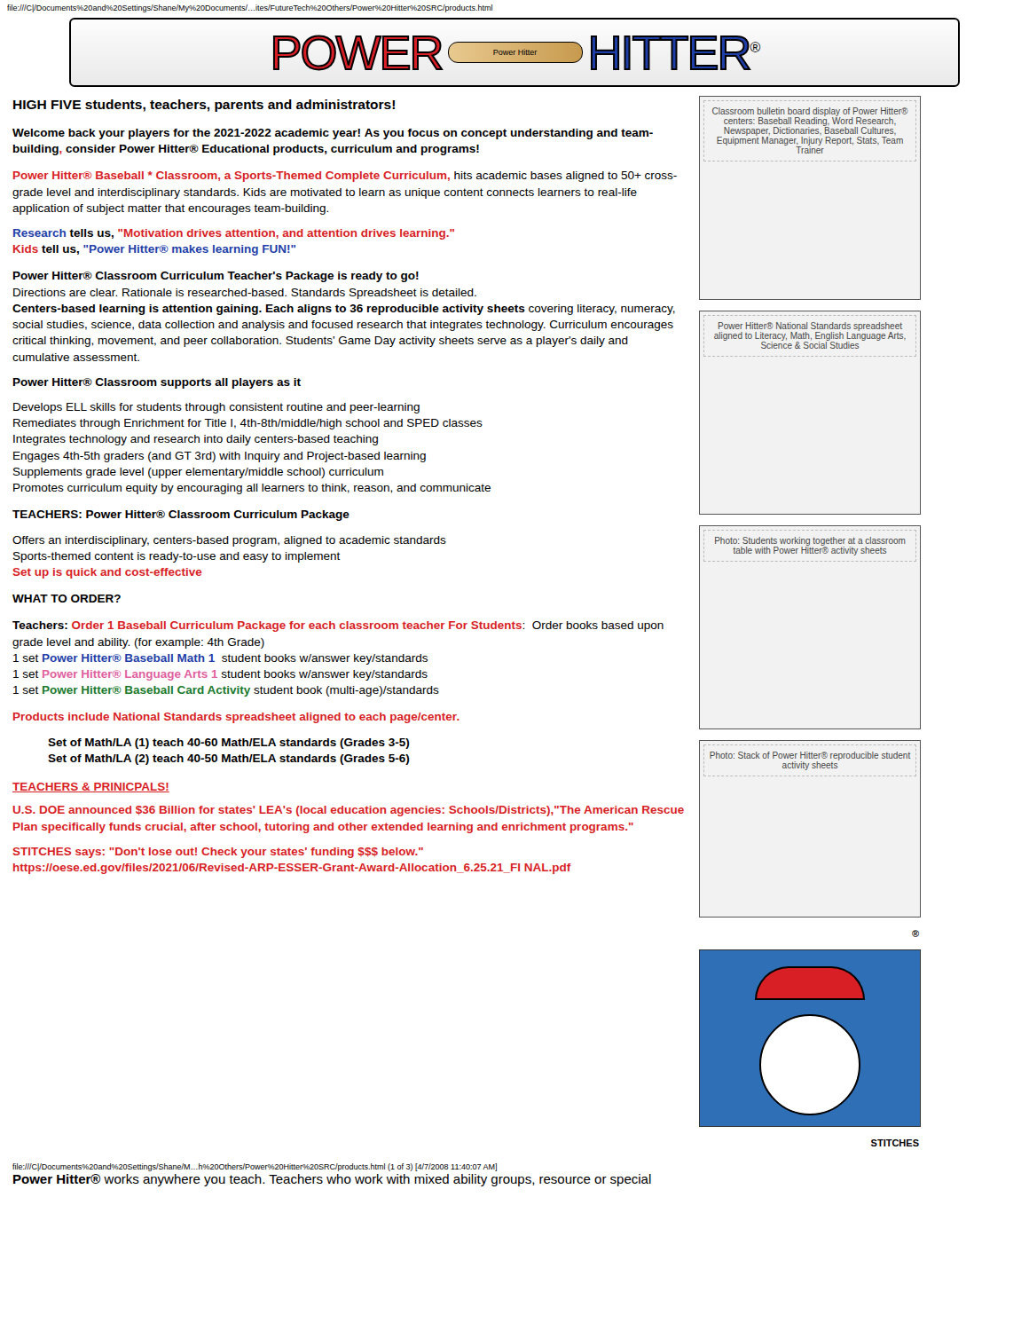file:///C|/Documents%20and%20Settings/Shane/My%20Documents/…ites/FutureTech%20Others/Power%20Hitter%20SRC/products.html
POWER Power Hitter HITTER®
HIGH FIVE students, teachers, parents and administrators!
Welcome back your players for the 2021-2022 academic year! As you focus on concept understanding and team-building, consider Power Hitter® Educational products, curriculum and programs!
Power Hitter® Baseball * Classroom, a Sports-Themed Complete Curriculum, hits academic bases aligned to 50+ cross-grade level and interdisciplinary standards. Kids are motivated to learn as unique content connects learners to real-life application of subject matter that encourages team-building.
Research tells us, "Motivation drives attention, and attention drives learning."
Kids tell us, "Power Hitter® makes learning FUN!"
Power Hitter® Classroom Curriculum Teacher's Package is ready to go!
Directions are clear. Rationale is researched-based. Standards Spreadsheet is detailed.
Centers-based learning is attention gaining. Each aligns to 36 reproducible activity sheets covering literacy, numeracy, social studies, science, data collection and analysis and focused research that integrates technology. Curriculum encourages critical thinking, movement, and peer collaboration. Students' Game Day activity sheets serve as a player's daily and cumulative assessment.
Power Hitter® Classroom supports all players as it
Develops ELL skills for students through consistent routine and peer-learning
Remediates through Enrichment for Title I, 4th-8th/middle/high school and SPED classes
Integrates technology and research into daily centers-based teaching
Engages 4th-5th graders (and GT 3rd) with Inquiry and Project-based learning
Supplements grade level (upper elementary/middle school) curriculum
Promotes curriculum equity by encouraging all learners to think, reason, and communicate
TEACHERS: Power Hitter® Classroom Curriculum Package
Offers an interdisciplinary, centers-based program, aligned to academic standards
Sports-themed content is ready-to-use and easy to implement
Set up is quick and cost-effective
WHAT TO ORDER?
Teachers: Order 1 Baseball Curriculum Package for each classroom teacher For Students: Order books based upon grade level and ability. (for example: 4th Grade)
1 set Power Hitter® Baseball Math 1 student books w/answer key/standards
1 set Power Hitter® Language Arts 1 student books w/answer key/standards
1 set Power Hitter® Baseball Card Activity student book (multi-age)/standards
Products include National Standards spreadsheet aligned to each page/center.
Set of Math/LA (1) teach 40-60 Math/ELA standards (Grades 3-5)
Set of Math/LA (2) teach 40-50 Math/ELA standards (Grades 5-6)
TEACHERS & PRINICPALS!
U.S. DOE announced $36 Billion for states' LEA's (local education agencies: Schools/Districts),"The American Rescue Plan specifically funds crucial, after school, tutoring and other extended learning and enrichment programs."
STITCHES says: "Don't lose out! Check your states' funding $$$ below."
https://oese.ed.gov/files/2021/06/Revised-ARP-ESSER-Grant-Award-Allocation_6.25.21_FI NAL.pdf
Classroom bulletin board display of Power Hitter® centers: Baseball Reading, Word Research, Newspaper, Dictionaries, Baseball Cultures, Equipment Manager, Injury Report, Stats, Team Trainer
Power Hitter® National Standards spreadsheet aligned to Literacy, Math, English Language Arts, Science & Social Studies
Photo: Students working together at a classroom table with Power Hitter® activity sheets
Photo: Stack of Power Hitter® reproducible student activity sheets
®
STITCHES
file:///C|/Documents%20and%20Settings/Shane/M…h%20Others/Power%20Hitter%20SRC/products.html (1 of 3) [4/7/2008 11:40:07 AM]
Power Hitter® works anywhere you teach. Teachers who work with mixed ability groups, resource or special